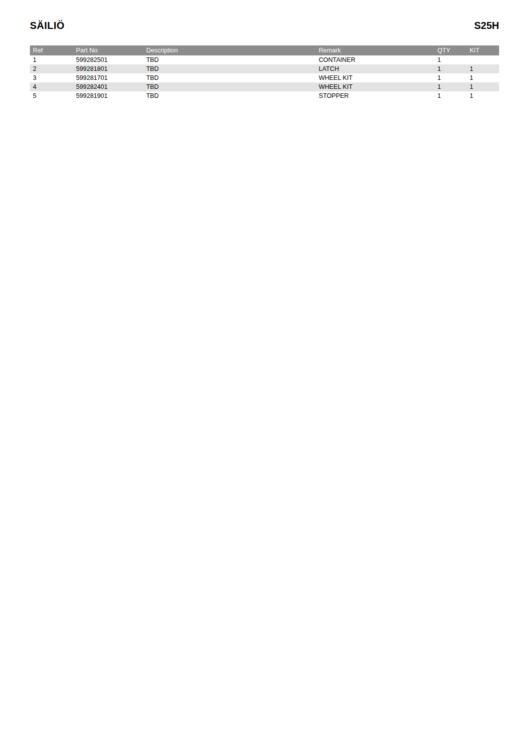SÄILIÖ
S25H
| Ref | Part No | Description | Remark | QTY | KIT |
| --- | --- | --- | --- | --- | --- |
| 1 | 599282501 | TBD | CONTAINER | 1 | |
| 2 | 599281801 | TBD | LATCH | 1 | 1 |
| 3 | 599281701 | TBD | WHEEL KIT | 1 | 1 |
| 4 | 599282401 | TBD | WHEEL KIT | 1 | 1 |
| 5 | 599281901 | TBD | STOPPER | 1 | 1 |